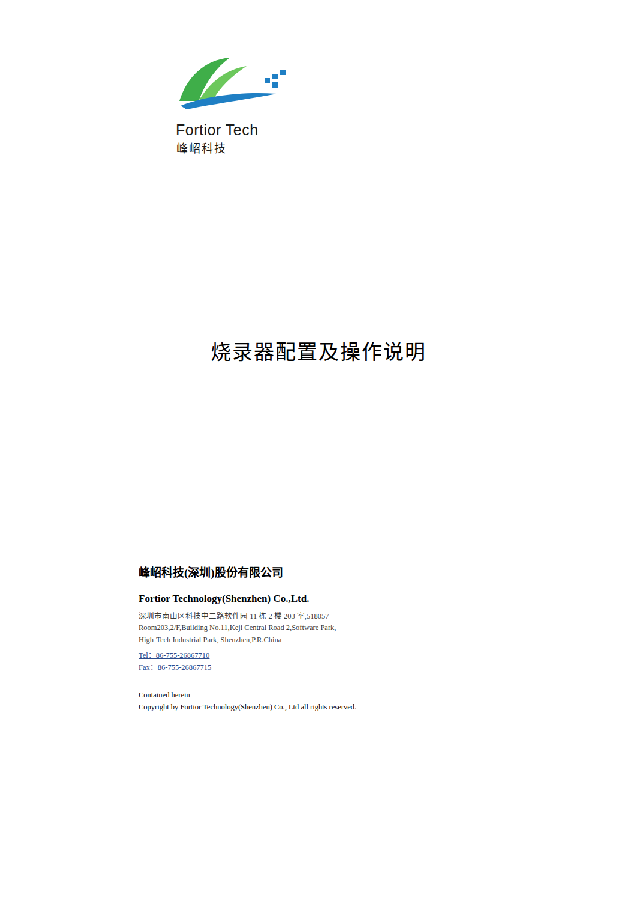Fortior Tech
峰岹科技
烧录器配置及操作说明
峰岹科技(深圳)股份有限公司
Fortior Technology(Shenzhen) Co.,Ltd.
深圳市南山区科技中二路软件园 11 栋 2 楼 203 室,518057
Room203,2/F,Building No.11,Keji Central Road 2,Software Park,
High-Tech Industrial Park, Shenzhen,P.R.China
Tel：86-755-26867710
Fax：86-755-26867715
Contained herein
Copyright by Fortior Technology(Shenzhen) Co., Ltd all rights reserved.